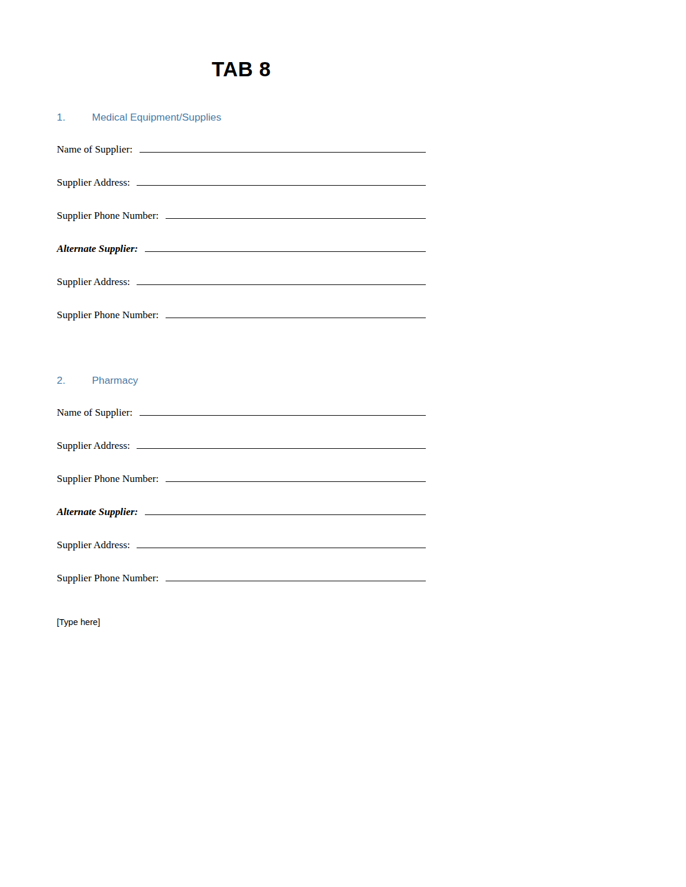TAB 8
1. Medical Equipment/Supplies
Name of Supplier:
Supplier Address:
Supplier Phone Number:
Alternate Supplier:
Supplier Address:
Supplier Phone Number:
2. Pharmacy
Name of Supplier:
Supplier Address:
Supplier Phone Number:
Alternate Supplier:
Supplier Address:
Supplier Phone Number:
[Type here]